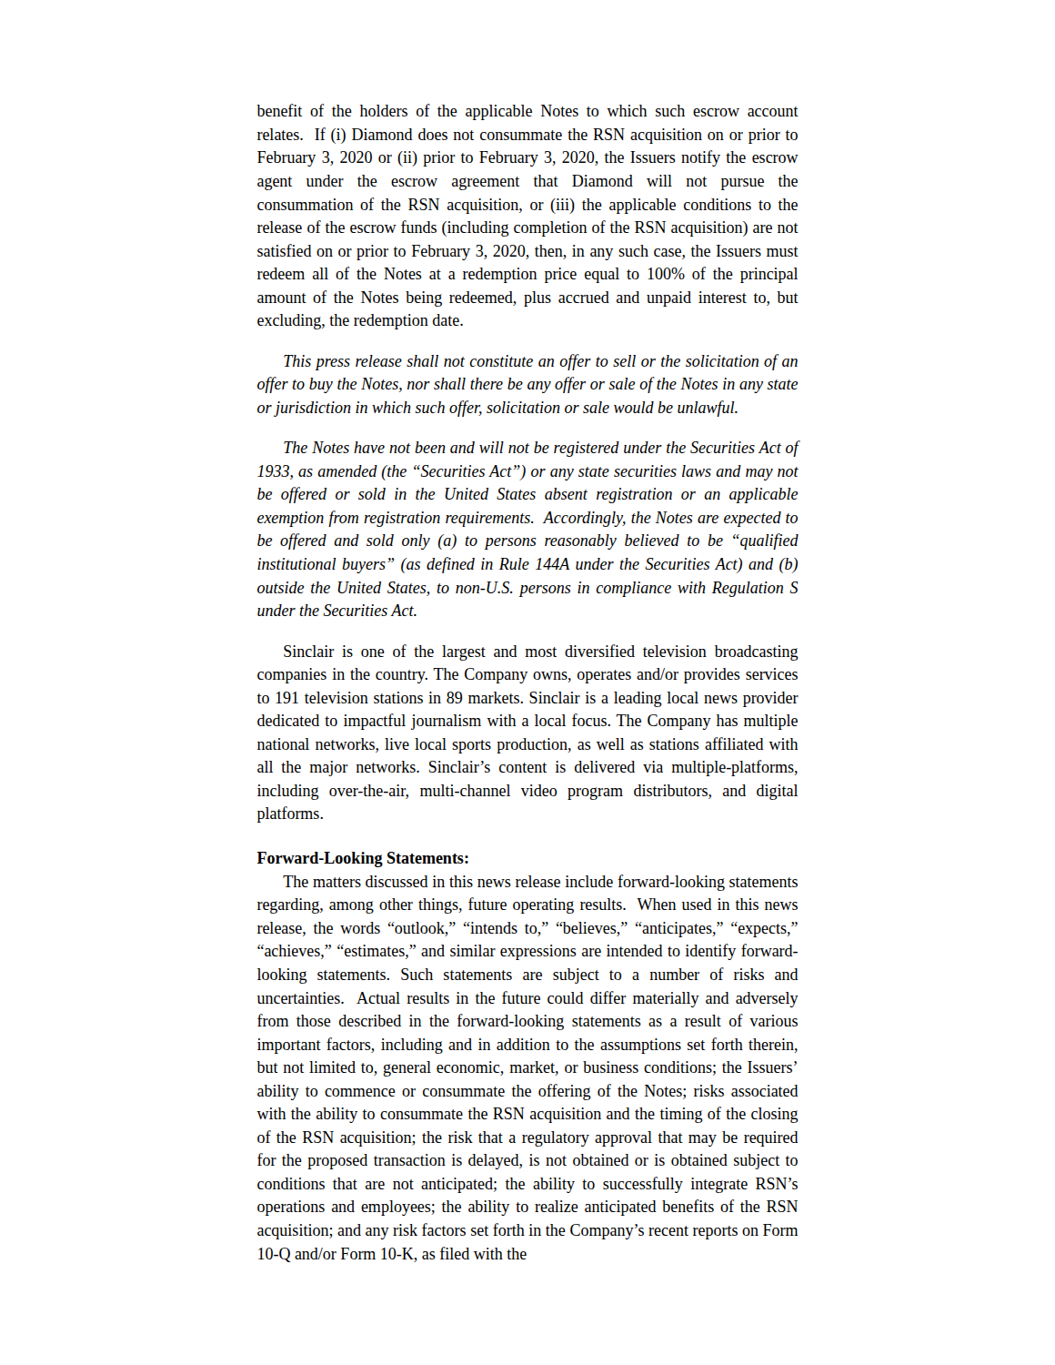benefit of the holders of the applicable Notes to which such escrow account relates. If (i) Diamond does not consummate the RSN acquisition on or prior to February 3, 2020 or (ii) prior to February 3, 2020, the Issuers notify the escrow agent under the escrow agreement that Diamond will not pursue the consummation of the RSN acquisition, or (iii) the applicable conditions to the release of the escrow funds (including completion of the RSN acquisition) are not satisfied on or prior to February 3, 2020, then, in any such case, the Issuers must redeem all of the Notes at a redemption price equal to 100% of the principal amount of the Notes being redeemed, plus accrued and unpaid interest to, but excluding, the redemption date.
This press release shall not constitute an offer to sell or the solicitation of an offer to buy the Notes, nor shall there be any offer or sale of the Notes in any state or jurisdiction in which such offer, solicitation or sale would be unlawful.
The Notes have not been and will not be registered under the Securities Act of 1933, as amended (the “Securities Act”) or any state securities laws and may not be offered or sold in the United States absent registration or an applicable exemption from registration requirements. Accordingly, the Notes are expected to be offered and sold only (a) to persons reasonably believed to be “qualified institutional buyers” (as defined in Rule 144A under the Securities Act) and (b) outside the United States, to non-U.S. persons in compliance with Regulation S under the Securities Act.
Sinclair is one of the largest and most diversified television broadcasting companies in the country. The Company owns, operates and/or provides services to 191 television stations in 89 markets. Sinclair is a leading local news provider dedicated to impactful journalism with a local focus. The Company has multiple national networks, live local sports production, as well as stations affiliated with all the major networks. Sinclair’s content is delivered via multiple-platforms, including over-the-air, multi-channel video program distributors, and digital platforms.
Forward-Looking Statements:
The matters discussed in this news release include forward-looking statements regarding, among other things, future operating results. When used in this news release, the words “outlook,” “intends to,” “believes,” “anticipates,” “expects,” “achieves,” “estimates,” and similar expressions are intended to identify forward-looking statements. Such statements are subject to a number of risks and uncertainties. Actual results in the future could differ materially and adversely from those described in the forward-looking statements as a result of various important factors, including and in addition to the assumptions set forth therein, but not limited to, general economic, market, or business conditions; the Issuers’ ability to commence or consummate the offering of the Notes; risks associated with the ability to consummate the RSN acquisition and the timing of the closing of the RSN acquisition; the risk that a regulatory approval that may be required for the proposed transaction is delayed, is not obtained or is obtained subject to conditions that are not anticipated; the ability to successfully integrate RSN’s operations and employees; the ability to realize anticipated benefits of the RSN acquisition; and any risk factors set forth in the Company’s recent reports on Form 10-Q and/or Form 10-K, as filed with the